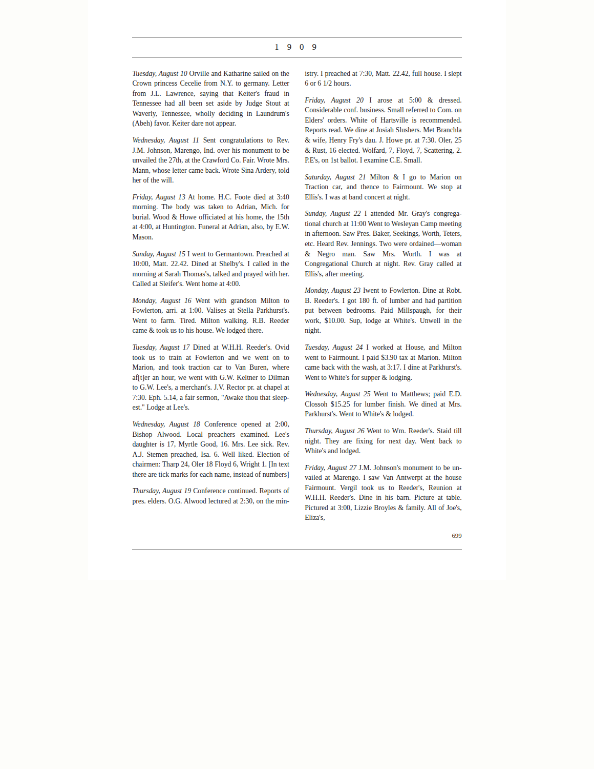1 9 0 9
Tuesday, August 10 Orville and Katharine sailed on the Crown princess Cecelie from N.Y. to germany. Letter from J.L. Lawrence, saying that Keiter's fraud in Tennessee had all been set aside by Judge Stout at Waverly, Tennessee, wholly deciding in Laundrum's (Abeh) favor. Keiter dare not appear.
Wednesday, August 11 Sent congratulations to Rev. J.M. Johnson, Marengo, Ind. over his monument to be unvailed the 27th, at the Crawford Co. Fair. Wrote Mrs. Mann, whose letter came back. Wrote Sina Ardery, told her of the will.
Friday, August 13 At home. H.C. Foote died at 3:40 morning. The body was taken to Adrian, Mich. for burial. Wood & Howe officiated at his home, the 15th at 4:00, at Huntington. Funeral at Adrian, also, by E.W. Mason.
Sunday, August 15 I went to Germantown. Preached at 10:00, Matt. 22.42. Dined at Shelby's. I called in the morning at Sarah Thomas's, talked and prayed with her. Called at Sleifer's. Went home at 4:00.
Monday, August 16 Went with grandson Milton to Fowlerton, arri. at 1:00. Valises at Stella Parkhurst's. Went to farm. Tired. Milton walking. R.B. Reeder came & took us to his house. We lodged there.
Tuesday, August 17 Dined at W.H.H. Reeder's. Ovid took us to train at Fowlerton and we went on to Marion, and took traction car to Van Buren, where af[t]er an hour, we went with G.W. Keltner to Dilman to G.W. Lee's, a merchant's. J.V. Rector pr. at chapel at 7:30. Eph. 5.14, a fair sermon, "Awake thou that sleepest." Lodge at Lee's.
Wednesday, August 18 Conference opened at 2:00, Bishop Alwood. Local preachers examined. Lee's daughter is 17, Myrtle Good, 16. Mrs. Lee sick. Rev. A.J. Stemen preached, Isa. 6. Well liked. Election of chairmen: Tharp 24, Oler 18 Floyd 6, Wright 1. [In text there are tick marks for each name, instead of numbers]
Thursday, August 19 Conference continued. Reports of pres. elders. O.G. Alwood lectured at 2:30, on the ministry. I preached at 7:30, Matt. 22.42, full house. I slept 6 or 6 1/2 hours.
Friday, August 20 I arose at 5:00 & dressed. Considerable conf. business. Small referred to Com. on Elders' orders. White of Hartsville is recommended. Reports read. We dine at Josiah Slushers. Met Branchla & wife, Henry Fry's dau. J. Howe pr. at 7:30. Oler, 25 & Rust, 16 elected. Wolfard, 7, Floyd, 7, Scattering, 2. P.E's, on 1st ballot. I examine C.E. Small.
Saturday, August 21 Milton & I go to Marion on Traction car, and thence to Fairmount. We stop at Ellis's. I was at band concert at night.
Sunday, August 22 I attended Mr. Gray's congregational church at 11:00 Went to Wesleyan Camp meeting in afternoon. Saw Pres. Baker, Seekings, Worth, Teters, etc. Heard Rev. Jennings. Two were ordained—woman & Negro man. Saw Mrs. Worth. I was at Congregational Church at night. Rev. Gray called at Ellis's, after meeting.
Monday, August 23 Iwent to Fowlerton. Dine at Robt. B. Reeder's. I got 180 ft. of lumber and had partition put between bedrooms. Paid Millspaugh, for their work, $10.00. Sup, lodge at White's. Unwell in the night.
Tuesday, August 24 I worked at House, and Milton went to Fairmount. I paid $3.90 tax at Marion. Milton came back with the wash, at 3:17. I dine at Parkhurst's. Went to White's for supper & lodging.
Wednesday, August 25 Went to Matthews; paid E.D. Clossoh $15.25 for lumber finish. We dined at Mrs. Parkhurst's. Went to White's & lodged.
Thursday, August 26 Went to Wm. Reeder's. Staid till night. They are fixing for next day. Went back to White's and lodged.
Friday, August 27 J.M. Johnson's monument to be unvailed at Marengo. I saw Van Antwerpt at the house Fairmount. Vergil took us to Reeder's, Reunion at W.H.H. Reeder's. Dine in his barn. Picture at table. Pictured at 3:00, Lizzie Broyles & family. All of Joe's, Eliza's,
699